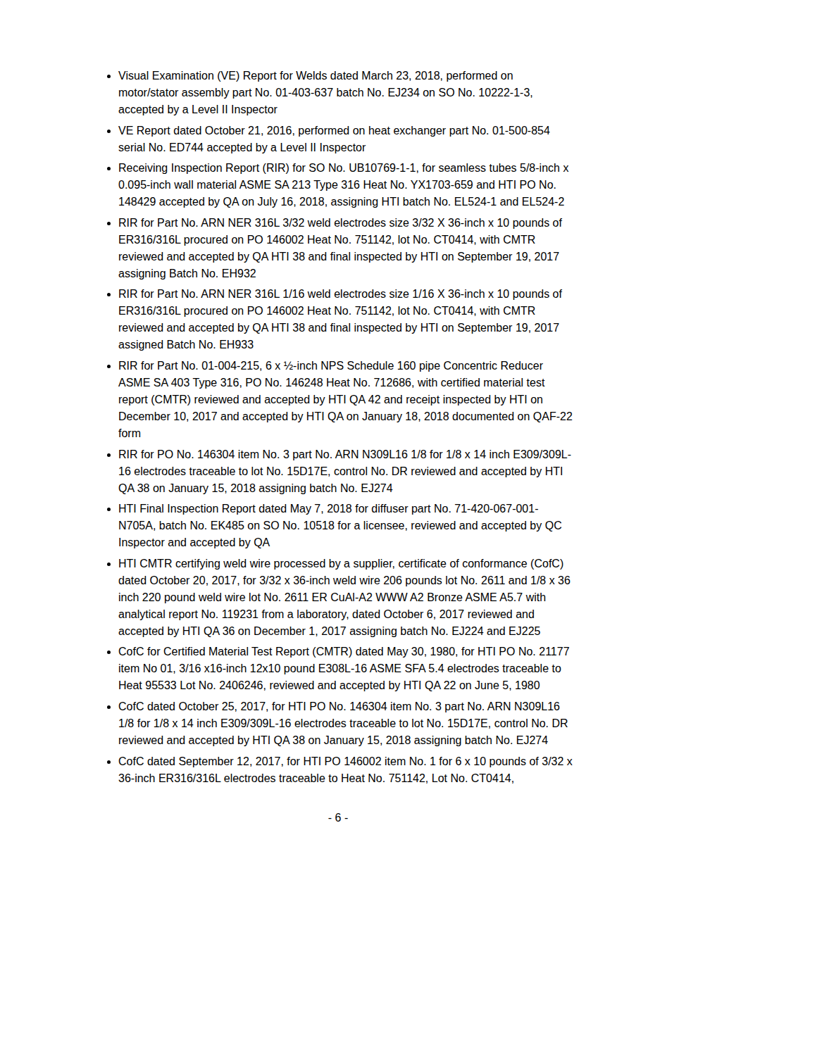Visual Examination (VE) Report for Welds dated March 23, 2018, performed on motor/stator assembly part No. 01-403-637 batch No. EJ234 on SO No. 10222-1-3, accepted by a Level II Inspector
VE Report dated October 21, 2016, performed on heat exchanger part No. 01-500-854 serial No. ED744 accepted by a Level II Inspector
Receiving Inspection Report (RIR) for SO No. UB10769-1-1, for seamless tubes 5/8-inch x 0.095-inch wall material ASME SA 213 Type 316 Heat No. YX1703-659 and HTI PO No. 148429 accepted by QA on July 16, 2018, assigning HTI batch No. EL524-1 and EL524-2
RIR for Part No. ARN NER 316L 3/32 weld electrodes size 3/32 X 36-inch x 10 pounds of ER316/316L procured on PO 146002 Heat No. 751142, lot No. CT0414, with CMTR reviewed and accepted by QA HTI 38 and final inspected by HTI on September 19, 2017 assigning Batch No. EH932
RIR for Part No. ARN NER 316L 1/16 weld electrodes size 1/16 X 36-inch x 10 pounds of ER316/316L procured on PO 146002 Heat No. 751142, lot No. CT0414, with CMTR reviewed and accepted by QA HTI 38 and final inspected by HTI on September 19, 2017 assigned Batch No. EH933
RIR for Part No. 01-004-215, 6 x ½-inch NPS Schedule 160 pipe Concentric Reducer ASME SA 403 Type 316, PO No. 146248 Heat No. 712686, with certified material test report (CMTR) reviewed and accepted by HTI QA 42 and receipt inspected by HTI on December 10, 2017 and accepted by HTI QA on January 18, 2018 documented on QAF-22 form
RIR for PO No. 146304 item No. 3 part No. ARN N309L16 1/8 for 1/8 x 14 inch E309/309L-16 electrodes traceable to lot No. 15D17E, control No. DR reviewed and accepted by HTI QA 38 on January 15, 2018 assigning batch No. EJ274
HTI Final Inspection Report dated May 7, 2018 for diffuser part No. 71-420-067-001-N705A, batch No. EK485 on SO No. 10518 for a licensee, reviewed and accepted by QC Inspector and accepted by QA
HTI CMTR certifying weld wire processed by a supplier, certificate of conformance (CofC) dated October 20, 2017, for 3/32 x 36-inch weld wire 206 pounds lot No. 2611 and 1/8 x 36 inch 220 pound weld wire lot No. 2611 ER CuAl-A2 WWW A2 Bronze ASME A5.7 with analytical report No. 119231 from a laboratory, dated October 6, 2017 reviewed and accepted by HTI QA 36 on December 1, 2017 assigning batch No. EJ224 and EJ225
CofC for Certified Material Test Report (CMTR) dated May 30, 1980, for HTI PO No. 21177 item No 01, 3/16 x16-inch 12x10 pound E308L-16 ASME SFA 5.4 electrodes traceable to Heat 95533 Lot No. 2406246, reviewed and accepted by HTI QA 22 on June 5, 1980
CofC dated October 25, 2017, for HTI PO No. 146304 item No. 3 part No. ARN N309L16 1/8 for 1/8 x 14 inch E309/309L-16 electrodes traceable to lot No. 15D17E, control No. DR reviewed and accepted by HTI QA 38 on January 15, 2018 assigning batch No. EJ274
CofC dated September 12, 2017, for HTI PO 146002 item No. 1 for 6 x 10 pounds of 3/32 x 36-inch ER316/316L electrodes traceable to Heat No. 751142, Lot No. CT0414,
- 6 -